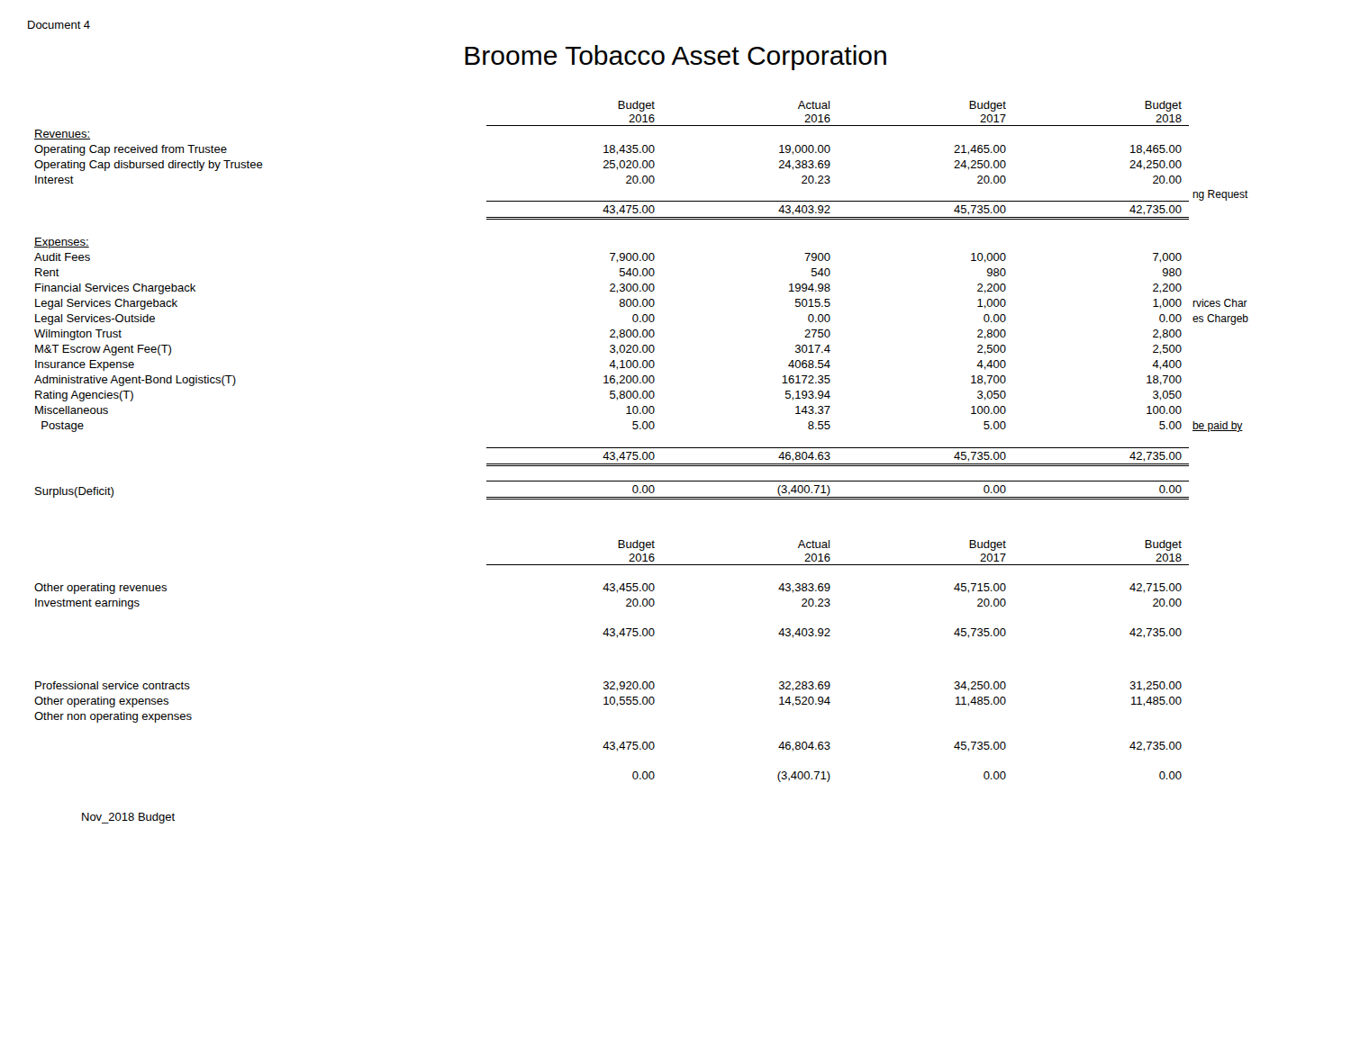Document 4
Broome Tobacco Asset Corporation
| | Budget | Actual | Budget | Budget | |
| | 2016 | 2016 | 2017 | 2018 | |
| Revenues: | | | | | |
| Operating Cap received from Trustee | 18,435.00 | 19,000.00 | 21,465.00 | 18,465.00 | |
| Operating Cap disbursed directly by Trustee | 25,020.00 | 24,383.69 | 24,250.00 | 24,250.00 | |
| Interest | 20.00 | 20.23 | 20.00 | 20.00 | |
| | | | | | ng Request |
| | 43,475.00 | 43,403.92 | 45,735.00 | 42,735.00 | |
| Expenses: | | | | | |
| Audit Fees | 7,900.00 | 7900 | 10,000 | 7,000 | |
| Rent | 540.00 | 540 | 980 | 980 | |
| Financial Services Chargeback | 2,300.00 | 1994.98 | 2,200 | 2,200 | |
| Legal Services Chargeback | 800.00 | 5015.5 | 1,000 | 1,000 | rvices Char |
| Legal Services-Outside | 0.00 | 0.00 | 0.00 | 0.00 | es Chargeb |
| Wilmington Trust | 2,800.00 | 2750 | 2,800 | 2,800 | |
| M&T Escrow Agent Fee(T) | 3,020.00 | 3017.4 | 2,500 | 2,500 | |
| Insurance Expense | 4,100.00 | 4068.54 | 4,400 | 4,400 | |
| Administrative Agent-Bond Logistics(T) | 16,200.00 | 16172.35 | 18,700 | 18,700 | |
| Rating Agencies(T) | 5,800.00 | 5,193.94 | 3,050 | 3,050 | |
| Miscellaneous | 10.00 | 143.37 | 100.00 | 100.00 | |
| Postage | 5.00 | 8.55 | 5.00 | 5.00 | be paid by |
| | 43,475.00 | 46,804.63 | 45,735.00 | 42,735.00 | |
| Surplus(Deficit) | 0.00 | (3,400.71) | 0.00 | 0.00 | |
| | Budget | Actual | Budget | Budget | |
| | 2016 | 2016 | 2017 | 2018 | |
| Other operating revenues | 43,455.00 | 43,383.69 | 45,715.00 | 42,715.00 | |
| Investment earnings | 20.00 | 20.23 | 20.00 | 20.00 | |
| | 43,475.00 | 43,403.92 | 45,735.00 | 42,735.00 | |
| Professional service contracts | 32,920.00 | 32,283.69 | 34,250.00 | 31,250.00 | |
| Other operating expenses | 10,555.00 | 14,520.94 | 11,485.00 | 11,485.00 | |
| Other non operating expenses | | | | | |
| | 43,475.00 | 46,804.63 | 45,735.00 | 42,735.00 | |
| | 0.00 | (3,400.71) | 0.00 | 0.00 | |
Nov_2018 Budget